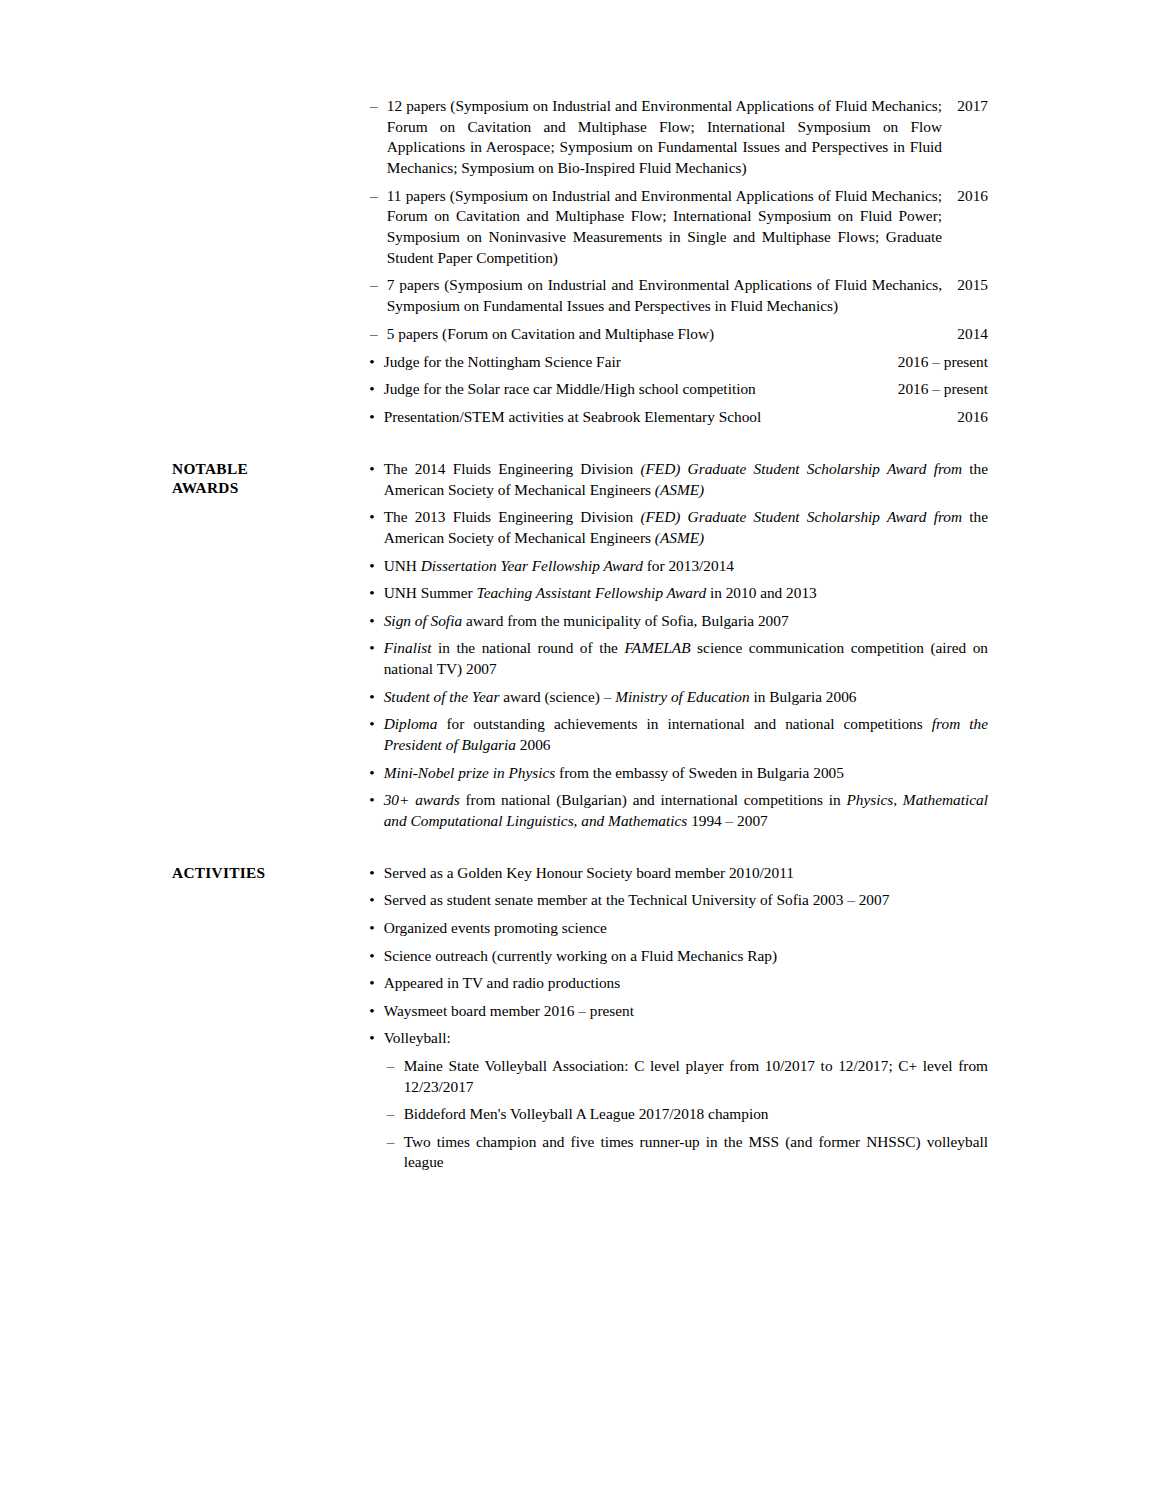12 papers (Symposium on Industrial and Environmental Applications of Fluid Mechanics; Forum on Cavitation and Multiphase Flow; International Symposium on Flow Applications in Aerospace; Symposium on Fundamental Issues and Perspectives in Fluid Mechanics; Symposium on Bio-Inspired Fluid Mechanics)
2017
11 papers (Symposium on Industrial and Environmental Applications of Fluid Mechanics; Forum on Cavitation and Multiphase Flow; International Symposium on Fluid Power; Symposium on Noninvasive Measurements in Single and Multiphase Flows; Graduate Student Paper Competition)
2016
7 papers (Symposium on Industrial and Environmental Applications of Fluid Mechanics, Symposium on Fundamental Issues and Perspectives in Fluid Mechanics)
2015
5 papers (Forum on Cavitation and Multiphase Flow)
2014
Judge for the Nottingham Science Fair
2016 – present
Judge for the Solar race car Middle/High school competition
2016 – present
Presentation/STEM activities at Seabrook Elementary School
2016
NOTABLE
AWARDS
The 2014 Fluids Engineering Division (FED) Graduate Student Scholarship Award from the American Society of Mechanical Engineers (ASME)
The 2013 Fluids Engineering Division (FED) Graduate Student Scholarship Award from the American Society of Mechanical Engineers (ASME)
UNH Dissertation Year Fellowship Award for 2013/2014
UNH Summer Teaching Assistant Fellowship Award in 2010 and 2013
Sign of Sofia award from the municipality of Sofia, Bulgaria 2007
Finalist in the national round of the FAMELAB science communication competition (aired on national TV) 2007
Student of the Year award (science) – Ministry of Education in Bulgaria 2006
Diploma for outstanding achievements in international and national competitions from the President of Bulgaria 2006
Mini-Nobel prize in Physics from the embassy of Sweden in Bulgaria 2005
30+ awards from national (Bulgarian) and international competitions in Physics, Mathematical and Computational Linguistics, and Mathematics 1994 – 2007
ACTIVITIES
Served as a Golden Key Honour Society board member 2010/2011
Served as student senate member at the Technical University of Sofia 2003 – 2007
Organized events promoting science
Science outreach (currently working on a Fluid Mechanics Rap)
Appeared in TV and radio productions
Waysmeet board member 2016 – present
Volleyball:
Maine State Volleyball Association: C level player from 10/2017 to 12/2017; C+ level from 12/23/2017
Biddeford Men's Volleyball A League 2017/2018 champion
Two times champion and five times runner-up in the MSS (and former NHSSC) volleyball league